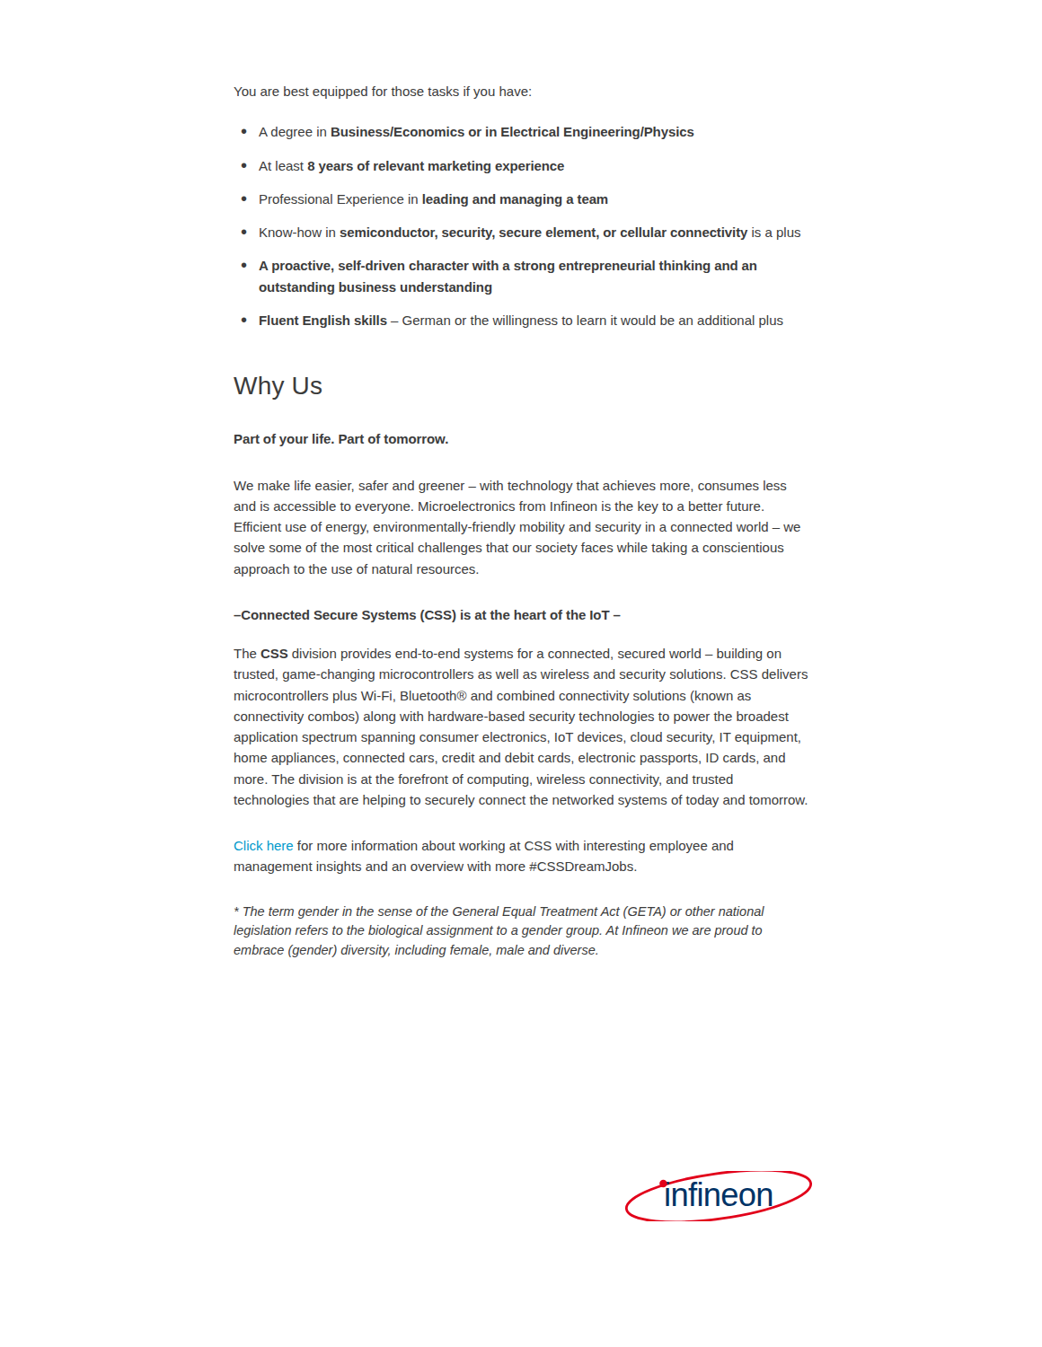You are best equipped for those tasks if you have:
A degree in Business/Economics or in Electrical Engineering/Physics
At least 8 years of relevant marketing experience
Professional Experience in leading and managing a team
Know-how in semiconductor, security, secure element, or cellular connectivity is a plus
A proactive, self-driven character with a strong entrepreneurial thinking and an outstanding business understanding
Fluent English skills – German or the willingness to learn it would be an additional plus
Why Us
Part of your life. Part of tomorrow.
We make life easier, safer and greener – with technology that achieves more, consumes less and is accessible to everyone. Microelectronics from Infineon is the key to a better future. Efficient use of energy, environmentally-friendly mobility and security in a connected world – we solve some of the most critical challenges that our society faces while taking a conscientious approach to the use of natural resources.
–Connected Secure Systems (CSS) is at the heart of the IoT –
The CSS division provides end-to-end systems for a connected, secured world – building on trusted, game-changing microcontrollers as well as wireless and security solutions. CSS delivers microcontrollers plus Wi-Fi, Bluetooth® and combined connectivity solutions (known as connectivity combos) along with hardware-based security technologies to power the broadest application spectrum spanning consumer electronics, IoT devices, cloud security, IT equipment, home appliances, connected cars, credit and debit cards, electronic passports, ID cards, and more. The division is at the forefront of computing, wireless connectivity, and trusted technologies that are helping to securely connect the networked systems of today and tomorrow.
Click here for more information about working at CSS with interesting employee and management insights and an overview with more #CSSDreamJobs.
* The term gender in the sense of the General Equal Treatment Act (GETA) or other national legislation refers to the biological assignment to a gender group. At Infineon we are proud to embrace (gender) diversity, including female, male and diverse.
infineon